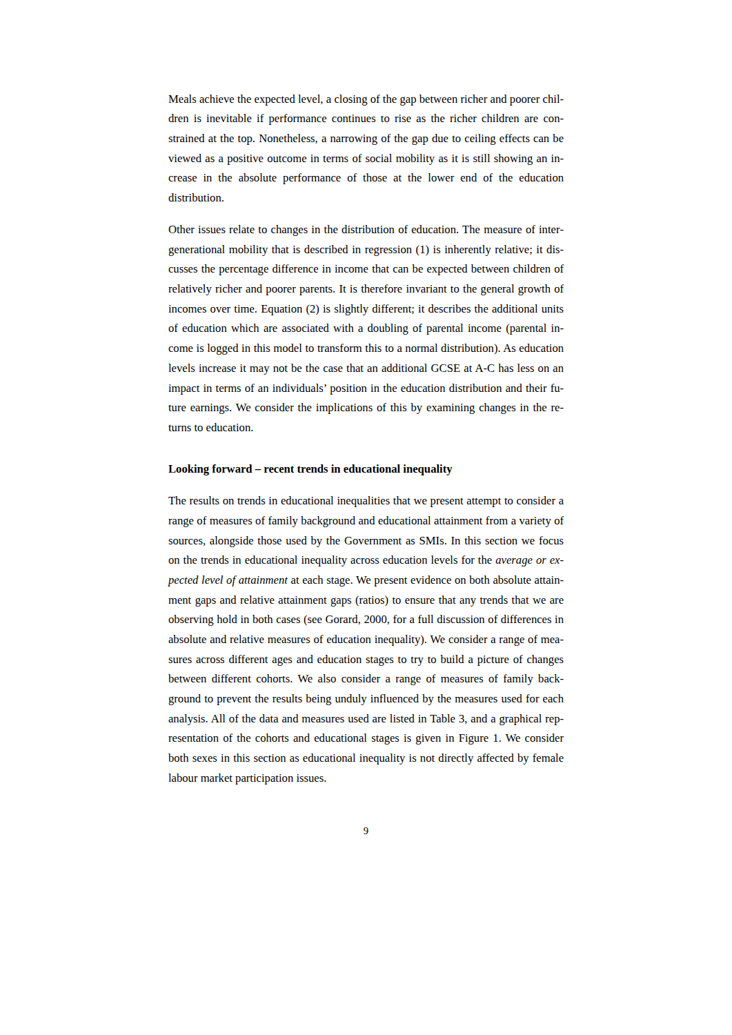Meals achieve the expected level, a closing of the gap between richer and poorer children is inevitable if performance continues to rise as the richer children are constrained at the top. Nonetheless, a narrowing of the gap due to ceiling effects can be viewed as a positive outcome in terms of social mobility as it is still showing an increase in the absolute performance of those at the lower end of the education distribution.
Other issues relate to changes in the distribution of education. The measure of intergenerational mobility that is described in regression (1) is inherently relative; it discusses the percentage difference in income that can be expected between children of relatively richer and poorer parents. It is therefore invariant to the general growth of incomes over time. Equation (2) is slightly different; it describes the additional units of education which are associated with a doubling of parental income (parental income is logged in this model to transform this to a normal distribution). As education levels increase it may not be the case that an additional GCSE at A-C has less on an impact in terms of an individuals’ position in the education distribution and their future earnings. We consider the implications of this by examining changes in the returns to education.
Looking forward – recent trends in educational inequality
The results on trends in educational inequalities that we present attempt to consider a range of measures of family background and educational attainment from a variety of sources, alongside those used by the Government as SMIs. In this section we focus on the trends in educational inequality across education levels for the average or expected level of attainment at each stage. We present evidence on both absolute attainment gaps and relative attainment gaps (ratios) to ensure that any trends that we are observing hold in both cases (see Gorard, 2000, for a full discussion of differences in absolute and relative measures of education inequality). We consider a range of measures across different ages and education stages to try to build a picture of changes between different cohorts. We also consider a range of measures of family background to prevent the results being unduly influenced by the measures used for each analysis. All of the data and measures used are listed in Table 3, and a graphical representation of the cohorts and educational stages is given in Figure 1. We consider both sexes in this section as educational inequality is not directly affected by female labour market participation issues.
9